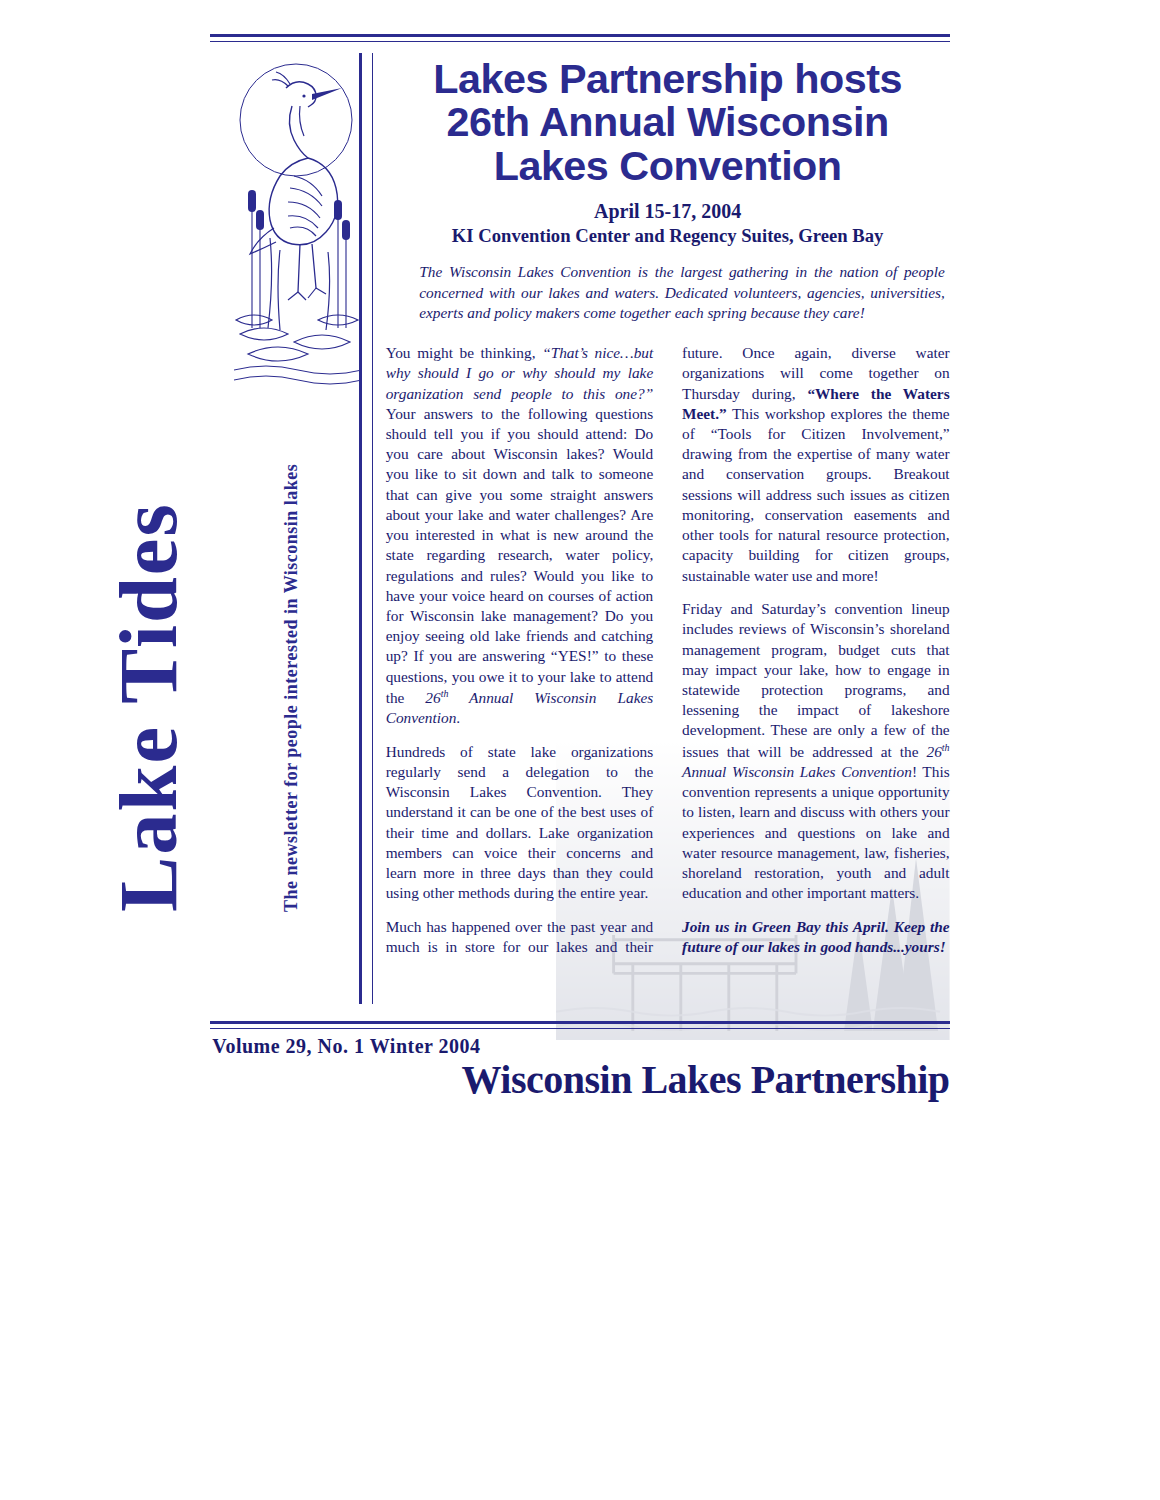Heron illustration
Lake Tides
The newsletter for people interested in Wisconsin lakes
Lakes Partnership hosts
26th Annual Wisconsin
Lakes Convention
April 15-17, 2004
KI Convention Center and Regency Suites, Green Bay
The Wisconsin Lakes Convention is the largest gathering in the nation of people concerned with our lakes and waters. Dedicated volunteers, agencies, universities, experts and policy makers come together each spring because they care!
You might be thinking, “That’s nice…but why should I go or why should my lake organization send people to this one?” Your answers to the following questions should tell you if you should attend: Do you care about Wisconsin lakes? Would you like to sit down and talk to someone that can give you some straight answers about your lake and water challenges? Are you interested in what is new around the state regarding research, water policy, regulations and rules? Would you like to have your voice heard on courses of action for Wisconsin lake management? Do you enjoy seeing old lake friends and catching up? If you are answering “YES!” to these questions, you owe it to your lake to attend the 26th Annual Wisconsin Lakes Convention.
Hundreds of state lake organizations regularly send a delegation to the Wisconsin Lakes Convention. They understand it can be one of the best uses of their time and dollars. Lake organization members can voice their concerns and learn more in three days than they could using other methods during the entire year.
Much has happened over the past year and much is in store for our lakes and their future. Once again, diverse water organizations will come together on Thursday during, “Where the Waters Meet.” This workshop explores the theme of “Tools for Citizen Involvement,” drawing from the expertise of many water and conservation groups. Breakout sessions will address such issues as citizen monitoring, conservation easements and other tools for natural resource protection, capacity building for citizen groups, sustainable water use and more!
Friday and Saturday’s convention lineup includes reviews of Wisconsin’s shoreland management program, budget cuts that may impact your lake, how to engage in statewide protection programs, and lessening the impact of lakeshore development. These are only a few of the issues that will be addressed at the 26th Annual Wisconsin Lakes Convention! This convention represents a unique opportunity to listen, learn and discuss with others your experiences and questions on lake and water resource management, law, fisheries, shoreland restoration, youth and adult education and other important matters.
Join us in Green Bay this April. Keep the future of our lakes in good hands...yours!
Volume 29, No. 1 Winter 2004
Wisconsin Lakes Partnership